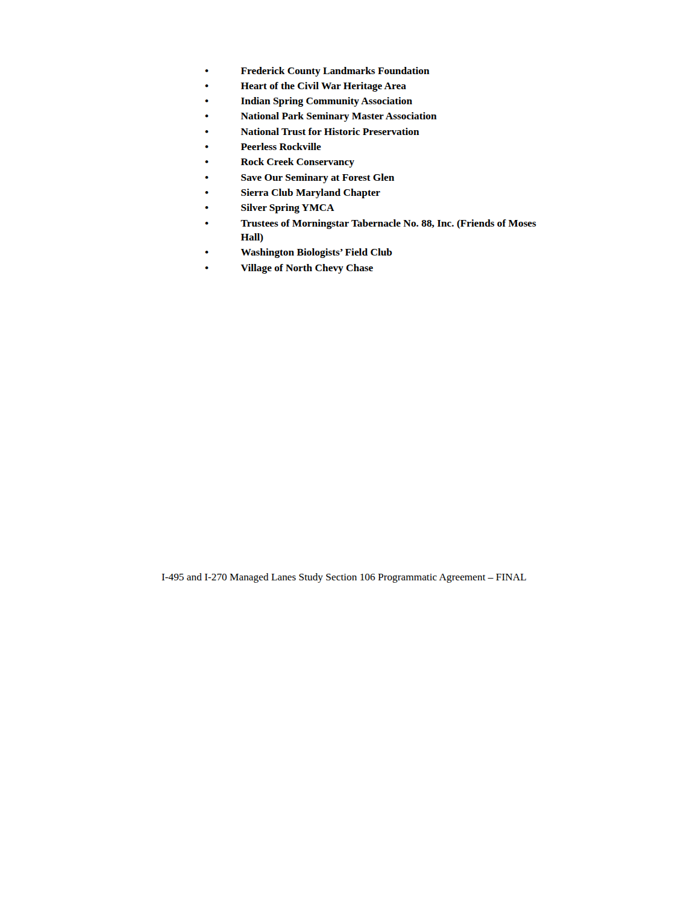•Frederick County Landmarks Foundation
•Heart of the Civil War Heritage Area
•Indian Spring Community Association
•National Park Seminary Master Association
•National Trust for Historic Preservation
•Peerless Rockville
•Rock Creek Conservancy
•Save Our Seminary at Forest Glen
•Sierra Club Maryland Chapter
•Silver Spring YMCA
•Trustees of Morningstar Tabernacle No. 88, Inc. (Friends of Moses Hall)
•Washington Biologists’ Field Club
•Village of North Chevy Chase
I-495 and I-270 Managed Lanes Study Section 106 Programmatic Agreement – FINAL